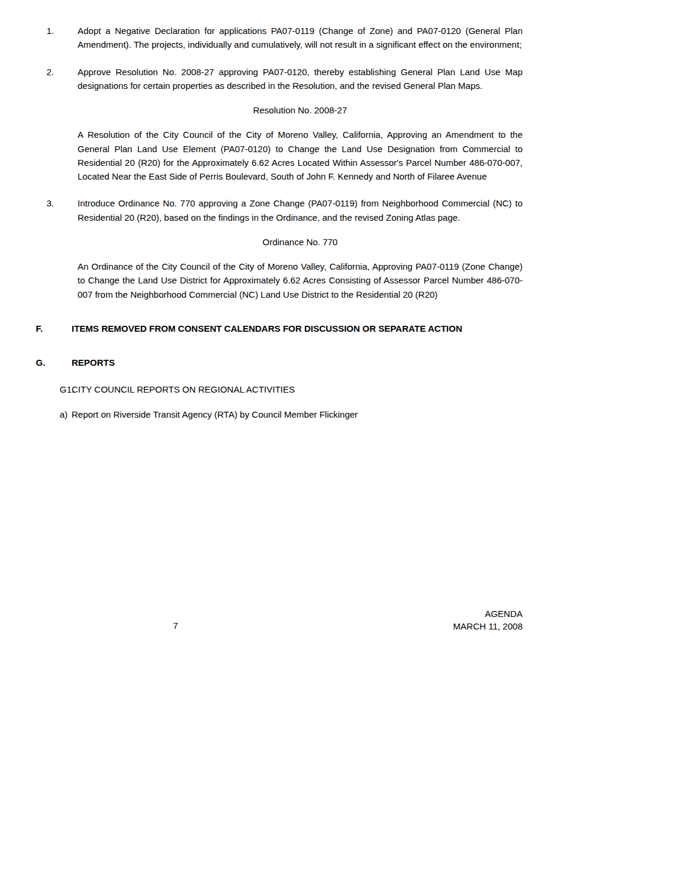1. Adopt a Negative Declaration for applications PA07-0119 (Change of Zone) and PA07-0120 (General Plan Amendment). The projects, individually and cumulatively, will not result in a significant effect on the environment;
2. Approve Resolution No. 2008-27 approving PA07-0120, thereby establishing General Plan Land Use Map designations for certain properties as described in the Resolution, and the revised General Plan Maps.
Resolution No. 2008-27
A Resolution of the City Council of the City of Moreno Valley, California, Approving an Amendment to the General Plan Land Use Element (PA07-0120) to Change the Land Use Designation from Commercial to Residential 20 (R20) for the Approximately 6.62 Acres Located Within Assessor's Parcel Number 486-070-007, Located Near the East Side of Perris Boulevard, South of John F. Kennedy and North of Filaree Avenue
3. Introduce Ordinance No. 770 approving a Zone Change (PA07-0119) from Neighborhood Commercial (NC) to Residential 20 (R20), based on the findings in the Ordinance, and the revised Zoning Atlas page.
Ordinance No. 770
An Ordinance of the City Council of the City of Moreno Valley, California, Approving PA07-0119 (Zone Change) to Change the Land Use District for Approximately 6.62 Acres Consisting of Assessor Parcel Number 486-070-007 from the Neighborhood Commercial (NC) Land Use District to the Residential 20 (R20)
F. ITEMS REMOVED FROM CONSENT CALENDARS FOR DISCUSSION OR SEPARATE ACTION
G. REPORTS
G1. CITY COUNCIL REPORTS ON REGIONAL ACTIVITIES
a) Report on Riverside Transit Agency (RTA) by Council Member Flickinger
7
AGENDA
MARCH 11, 2008